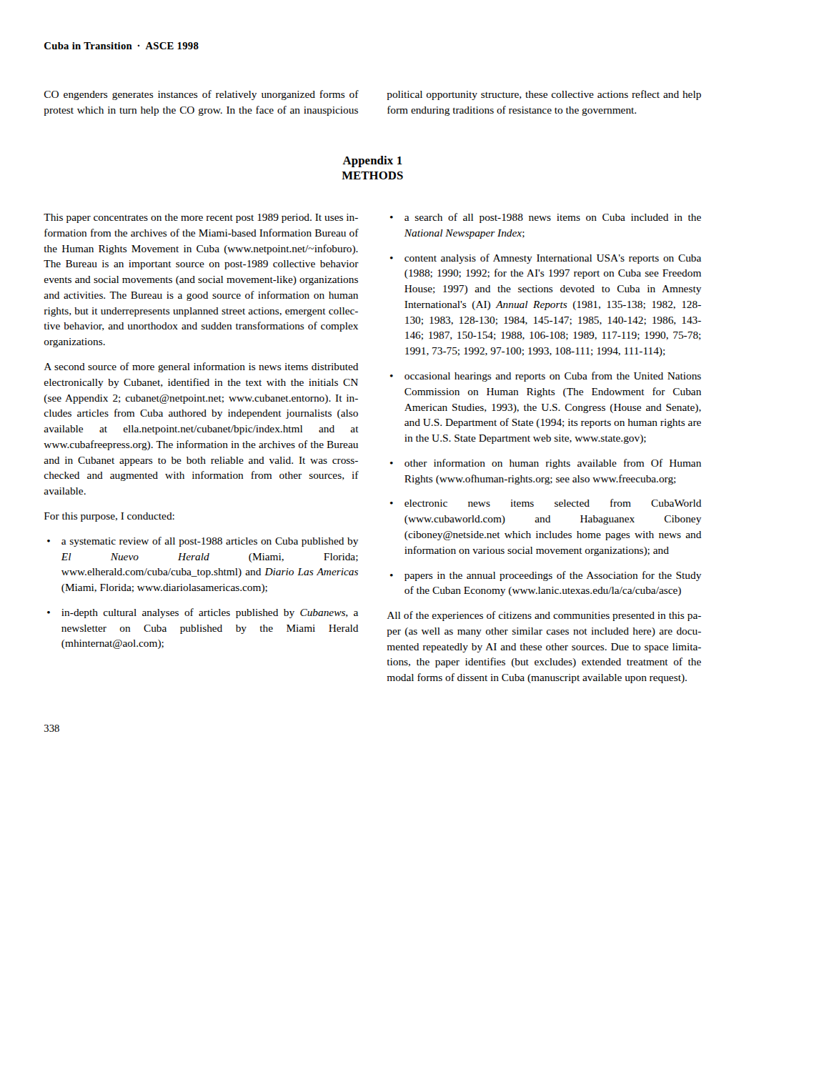Cuba in Transition·ASCE 1998
CO engenders generates instances of relatively unorganized forms of protest which in turn help the CO grow. In the face of an inauspicious political opportunity structure, these collective actions reflect and help form enduring traditions of resistance to the government.
Appendix 1METHODS
This paper concentrates on the more recent post 1989 period. It uses information from the archives of the Miami-based Information Bureau of the Human Rights Movement in Cuba (www.netpoint.net/~infoburo). The Bureau is an important source on post-1989 collective behavior events and social movements (and social movement-like) organizations and activities. The Bureau is a good source of information on human rights, but it underrepresents unplanned street actions, emergent collective behavior, and unorthodox and sudden transformations of complex organizations.
A second source of more general information is news items distributed electronically by Cubanet, identified in the text with the initials CN (see Appendix 2; cubanet@netpoint.net; www.cubanet.entorno). It includes articles from Cuba authored by independent journalists (also available at ella.netpoint.net/cubanet/bpic/index.html and at www.cubafreepress.org). The information in the archives of the Bureau and in Cubanet appears to be both reliable and valid. It was cross-checked and augmented with information from other sources, if available.
For this purpose, I conducted:
a systematic review of all post-1988 articles on Cuba published by El Nuevo Herald (Miami, Florida; www.elherald.com/cuba/cuba_top.shtml) and Diario Las Americas (Miami, Florida; www.diariolasamericas.com);
in-depth cultural analyses of articles published by Cubanews, a newsletter on Cuba published by the Miami Herald (mhinternat@aol.com);
a search of all post-1988 news items on Cuba included in the National Newspaper Index;
content analysis of Amnesty International USA's reports on Cuba (1988; 1990; 1992; for the AI's 1997 report on Cuba see Freedom House; 1997) and the sections devoted to Cuba in Amnesty International's (AI) Annual Reports (1981, 135-138; 1982, 128-130; 1983, 128-130; 1984, 145-147; 1985, 140-142; 1986, 143-146; 1987, 150-154; 1988, 106-108; 1989, 117-119; 1990, 75-78; 1991, 73-75; 1992, 97-100; 1993, 108-111; 1994, 111-114);
occasional hearings and reports on Cuba from the United Nations Commission on Human Rights (The Endowment for Cuban American Studies, 1993), the U.S. Congress (House and Senate), and U.S. Department of State (1994; its reports on human rights are in the U.S. State Department web site, www.state.gov);
other information on human rights available from Of Human Rights (www.ofhuman-rights.org; see also www.freecuba.org;
electronic news items selected from CubaWorld (www.cubaworld.com) and Habaguanex Ciboney (ciboney@netside.net which includes home pages with news and information on various social movement organizations); and
papers in the annual proceedings of the Association for the Study of the Cuban Economy (www.lanic.utexas.edu/la/ca/cuba/asce)
All of the experiences of citizens and communities presented in this paper (as well as many other similar cases not included here) are documented repeatedly by AI and these other sources. Due to space limitations, the paper identifies (but excludes) extended treatment of the modal forms of dissent in Cuba (manuscript available upon request).
338